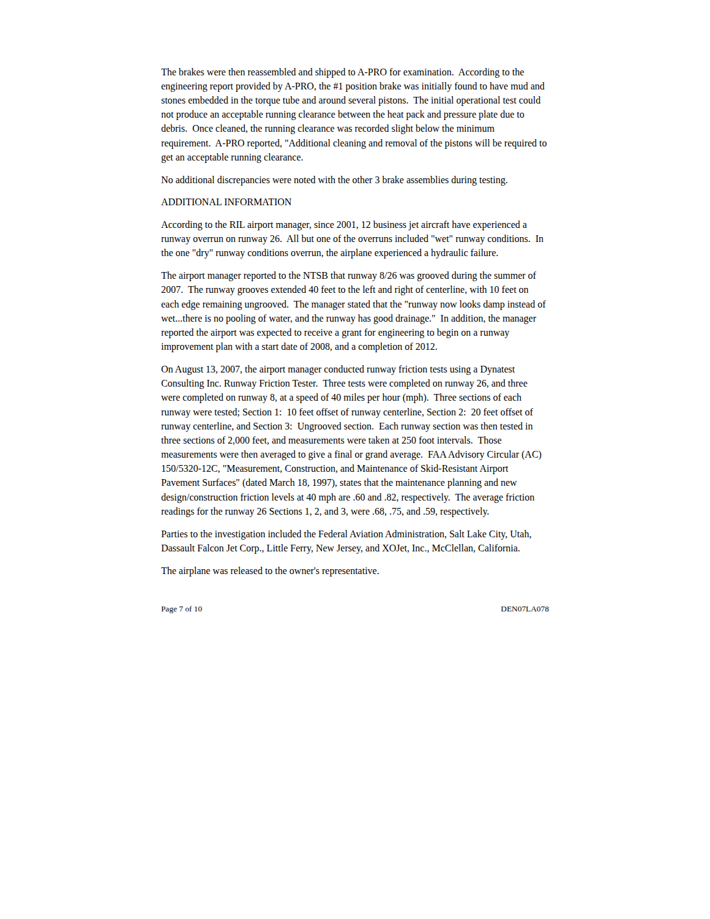The brakes were then reassembled and shipped to A-PRO for examination. According to the engineering report provided by A-PRO, the #1 position brake was initially found to have mud and stones embedded in the torque tube and around several pistons. The initial operational test could not produce an acceptable running clearance between the heat pack and pressure plate due to debris. Once cleaned, the running clearance was recorded slight below the minimum requirement. A-PRO reported, "Additional cleaning and removal of the pistons will be required to get an acceptable running clearance.
No additional discrepancies were noted with the other 3 brake assemblies during testing.
ADDITIONAL INFORMATION
According to the RIL airport manager, since 2001, 12 business jet aircraft have experienced a runway overrun on runway 26. All but one of the overruns included "wet" runway conditions. In the one "dry" runway conditions overrun, the airplane experienced a hydraulic failure.
The airport manager reported to the NTSB that runway 8/26 was grooved during the summer of 2007. The runway grooves extended 40 feet to the left and right of centerline, with 10 feet on each edge remaining ungrooved. The manager stated that the "runway now looks damp instead of wet...there is no pooling of water, and the runway has good drainage." In addition, the manager reported the airport was expected to receive a grant for engineering to begin on a runway improvement plan with a start date of 2008, and a completion of 2012.
On August 13, 2007, the airport manager conducted runway friction tests using a Dynatest Consulting Inc. Runway Friction Tester. Three tests were completed on runway 26, and three were completed on runway 8, at a speed of 40 miles per hour (mph). Three sections of each runway were tested; Section 1: 10 feet offset of runway centerline, Section 2: 20 feet offset of runway centerline, and Section 3: Ungrooved section. Each runway section was then tested in three sections of 2,000 feet, and measurements were taken at 250 foot intervals. Those measurements were then averaged to give a final or grand average. FAA Advisory Circular (AC) 150/5320-12C, "Measurement, Construction, and Maintenance of Skid-Resistant Airport Pavement Surfaces" (dated March 18, 1997), states that the maintenance planning and new design/construction friction levels at 40 mph are .60 and .82, respectively. The average friction readings for the runway 26 Sections 1, 2, and 3, were .68, .75, and .59, respectively.
Parties to the investigation included the Federal Aviation Administration, Salt Lake City, Utah, Dassault Falcon Jet Corp., Little Ferry, New Jersey, and XOJet, Inc., McClellan, California.
The airplane was released to the owner's representative.
Page 7 of 10 DEN07LA078